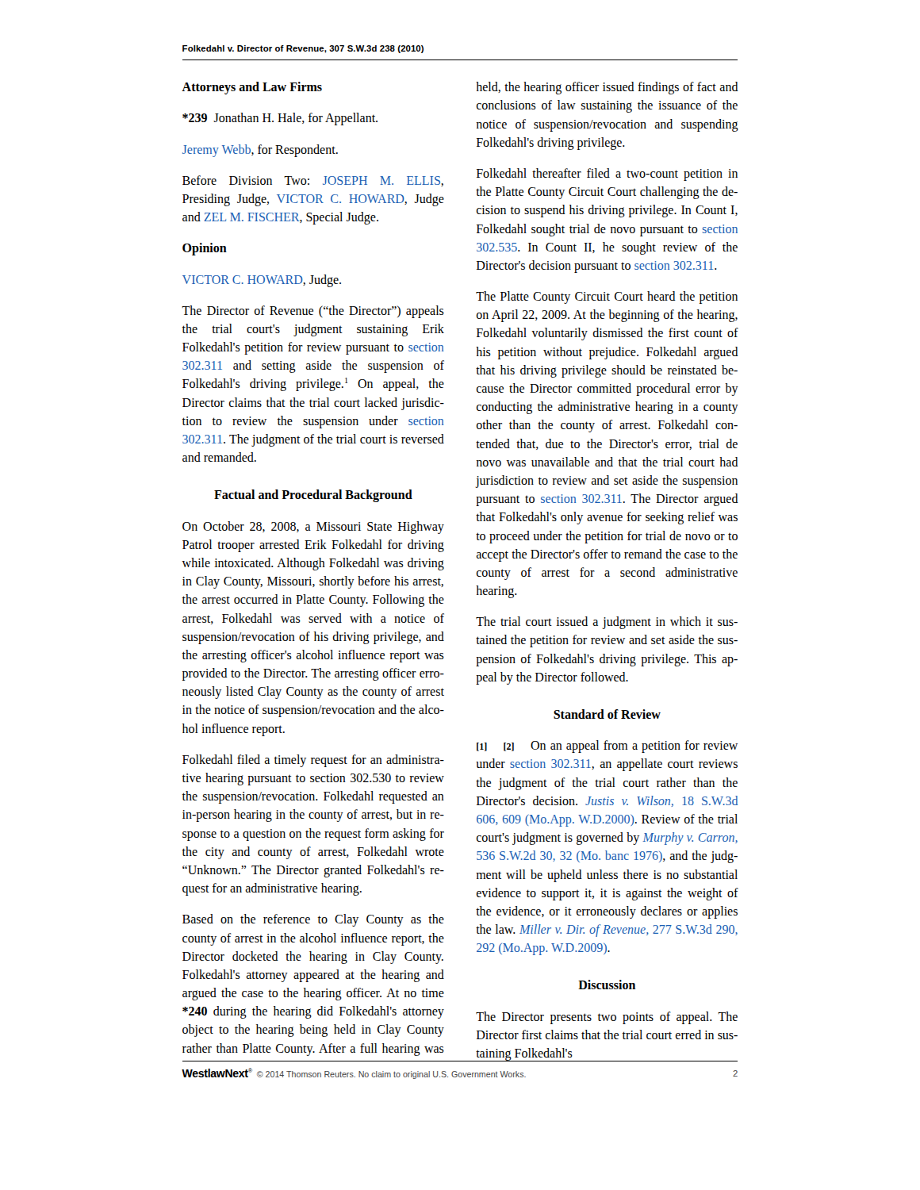Folkedahl v. Director of Revenue, 307 S.W.3d 238 (2010)
Attorneys and Law Firms
*239 Jonathan H. Hale, for Appellant.
Jeremy Webb, for Respondent.
Before Division Two: JOSEPH M. ELLIS, Presiding Judge, VICTOR C. HOWARD, Judge and ZEL M. FISCHER, Special Judge.
Opinion
VICTOR C. HOWARD, Judge.
The Director of Revenue (“the Director”) appeals the trial court's judgment sustaining Erik Folkedahl's petition for review pursuant to section 302.311 and setting aside the suspension of Folkedahl's driving privilege.1 On appeal, the Director claims that the trial court lacked jurisdiction to review the suspension under section 302.311. The judgment of the trial court is reversed and remanded.
Factual and Procedural Background
On October 28, 2008, a Missouri State Highway Patrol trooper arrested Erik Folkedahl for driving while intoxicated. Although Folkedahl was driving in Clay County, Missouri, shortly before his arrest, the arrest occurred in Platte County. Following the arrest, Folkedahl was served with a notice of suspension/revocation of his driving privilege, and the arresting officer's alcohol influence report was provided to the Director. The arresting officer erroneously listed Clay County as the county of arrest in the notice of suspension/revocation and the alcohol influence report.
Folkedahl filed a timely request for an administrative hearing pursuant to section 302.530 to review the suspension/revocation. Folkedahl requested an in-person hearing in the county of arrest, but in response to a question on the request form asking for the city and county of arrest, Folkedahl wrote “Unknown.” The Director granted Folkedahl's request for an administrative hearing.
Based on the reference to Clay County as the county of arrest in the alcohol influence report, the Director docketed the hearing in Clay County. Folkedahl's attorney appeared at the hearing and argued the case to the hearing officer. At no time *240 during the hearing did Folkedahl's attorney object to the hearing being held in Clay County rather than Platte County. After a full hearing was held, the hearing officer issued findings of fact and conclusions of law sustaining the issuance of the notice of suspension/revocation and suspending Folkedahl's driving privilege.
Folkedahl thereafter filed a two-count petition in the Platte County Circuit Court challenging the decision to suspend his driving privilege. In Count I, Folkedahl sought trial de novo pursuant to section 302.535. In Count II, he sought review of the Director's decision pursuant to section 302.311.
The Platte County Circuit Court heard the petition on April 22, 2009. At the beginning of the hearing, Folkedahl voluntarily dismissed the first count of his petition without prejudice. Folkedahl argued that his driving privilege should be reinstated because the Director committed procedural error by conducting the administrative hearing in a county other than the county of arrest. Folkedahl contended that, due to the Director's error, trial de novo was unavailable and that the trial court had jurisdiction to review and set aside the suspension pursuant to section 302.311. The Director argued that Folkedahl's only avenue for seeking relief was to proceed under the petition for trial de novo or to accept the Director's offer to remand the case to the county of arrest for a second administrative hearing.
The trial court issued a judgment in which it sustained the petition for review and set aside the suspension of Folkedahl's driving privilege. This appeal by the Director followed.
Standard of Review
[1] [2] On an appeal from a petition for review under section 302.311, an appellate court reviews the judgment of the trial court rather than the Director's decision. Justis v. Wilson, 18 S.W.3d 606, 609 (Mo.App. W.D.2000). Review of the trial court's judgment is governed by Murphy v. Carron, 536 S.W.2d 30, 32 (Mo. banc 1976), and the judgment will be upheld unless there is no substantial evidence to support it, it is against the weight of the evidence, or it erroneously declares or applies the law. Miller v. Dir. of Revenue, 277 S.W.3d 290, 292 (Mo.App. W.D.2009).
Discussion
The Director presents two points of appeal. The Director first claims that the trial court erred in sustaining Folkedahl's
WestlawNext® © 2014 Thomson Reuters. No claim to original U.S. Government Works.
2